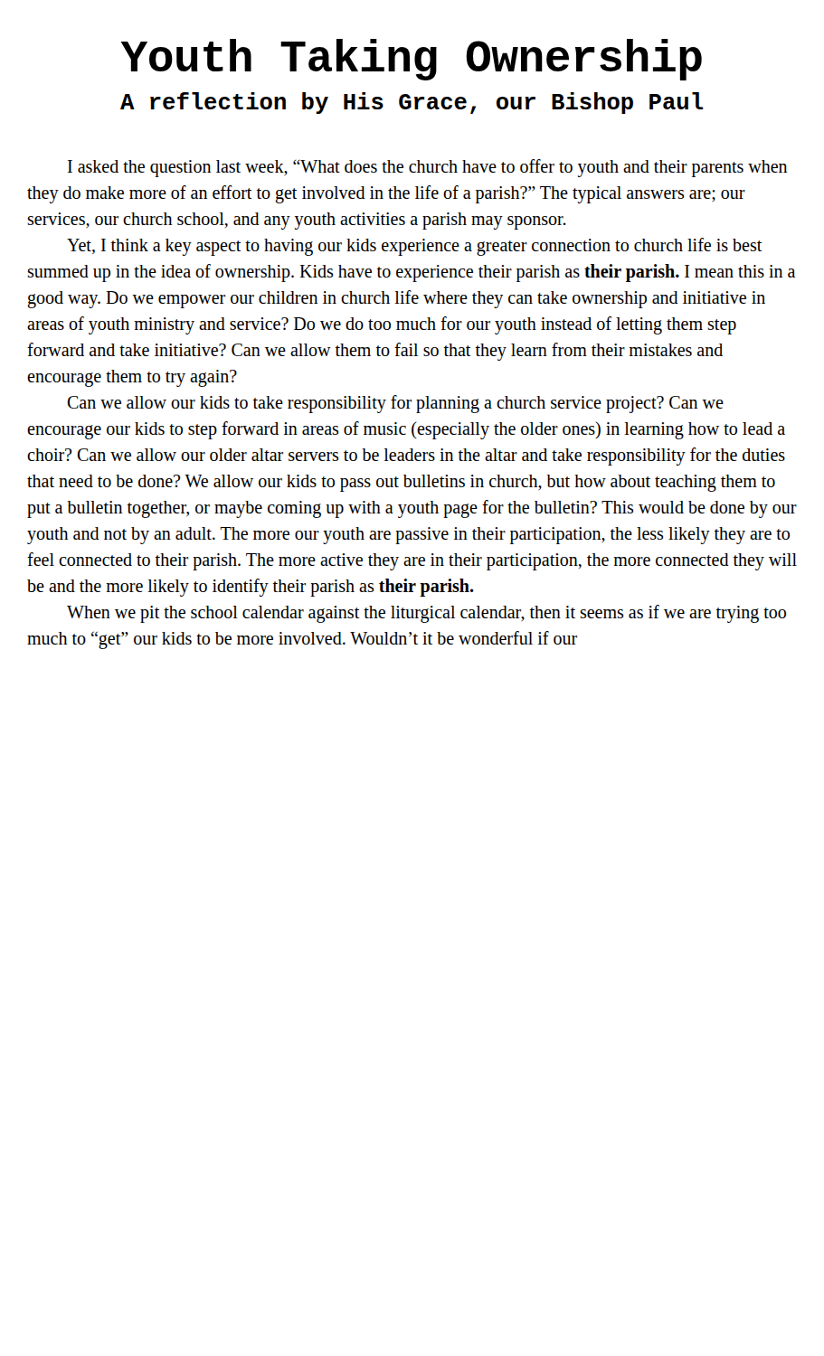Youth Taking Ownership
A reflection by His Grace, our Bishop Paul
I asked the question last week, “What does the church have to offer to youth and their parents when they do make more of an effort to get involved in the life of a parish?” The typical answers are; our services, our church school, and any youth activities a parish may sponsor.
Yet, I think a key aspect to having our kids experience a greater connection to church life is best summed up in the idea of ownership. Kids have to experience their parish as their parish. I mean this in a good way. Do we empower our children in church life where they can take ownership and initiative in areas of youth ministry and service? Do we do too much for our youth instead of letting them step forward and take initiative? Can we allow them to fail so that they learn from their mistakes and encourage them to try again?
Can we allow our kids to take responsibility for planning a church service project? Can we encourage our kids to step forward in areas of music (especially the older ones) in learning how to lead a choir? Can we allow our older altar servers to be leaders in the altar and take responsibility for the duties that need to be done? We allow our kids to pass out bulletins in church, but how about teaching them to put a bulletin together, or maybe coming up with a youth page for the bulletin? This would be done by our youth and not by an adult. The more our youth are passive in their participation, the less likely they are to feel connected to their parish. The more active they are in their participation, the more connected they will be and the more likely to identify their parish as their parish.
When we pit the school calendar against the liturgical calendar, then it seems as if we are trying too much to “get” our kids to be more involved. Wouldn’t it be wonderful if our